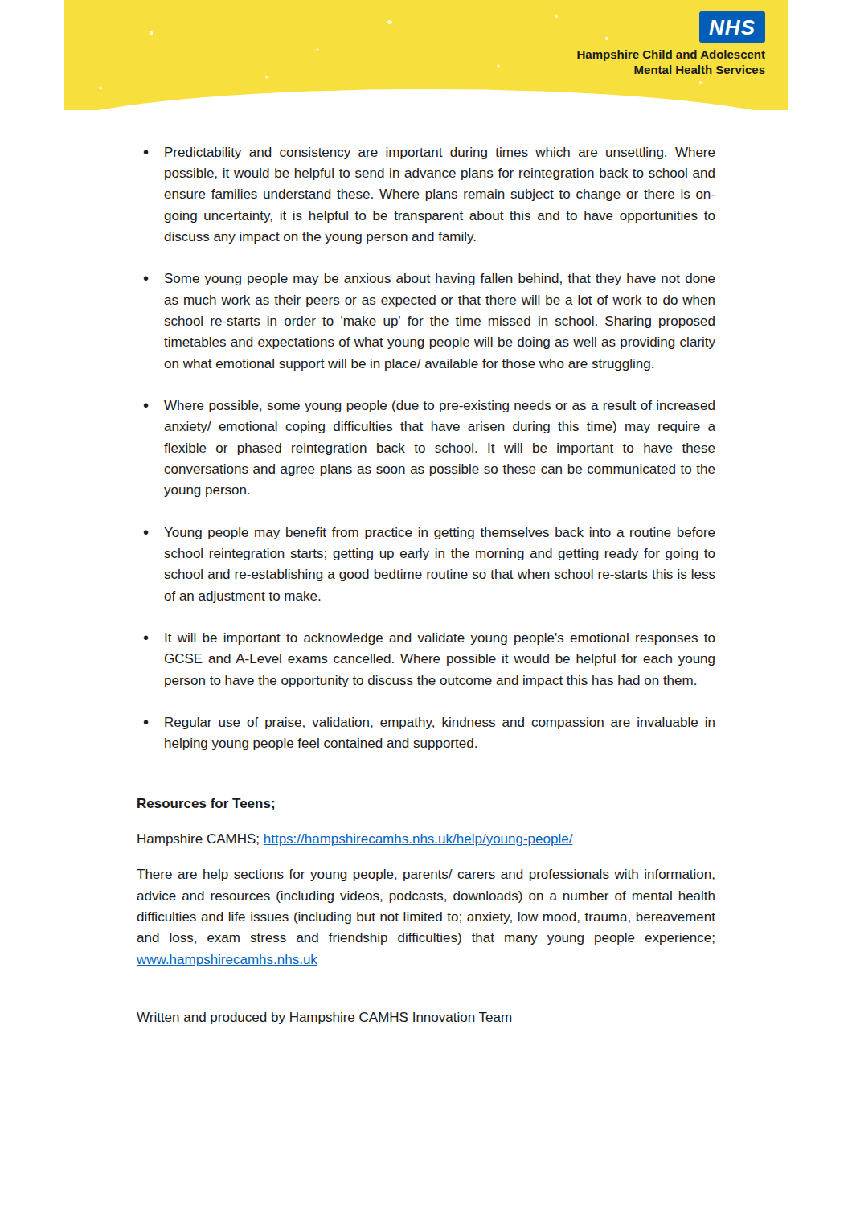NHS
Hampshire Child and Adolescent
Mental Health Services
Predictability and consistency are important during times which are unsettling. Where possible, it would be helpful to send in advance plans for reintegration back to school and ensure families understand these. Where plans remain subject to change or there is on-going uncertainty, it is helpful to be transparent about this and to have opportunities to discuss any impact on the young person and family.
Some young people may be anxious about having fallen behind, that they have not done as much work as their peers or as expected or that there will be a lot of work to do when school re-starts in order to 'make up' for the time missed in school. Sharing proposed timetables and expectations of what young people will be doing as well as providing clarity on what emotional support will be in place/ available for those who are struggling.
Where possible, some young people (due to pre-existing needs or as a result of increased anxiety/ emotional coping difficulties that have arisen during this time) may require a flexible or phased reintegration back to school. It will be important to have these conversations and agree plans as soon as possible so these can be communicated to the young person.
Young people may benefit from practice in getting themselves back into a routine before school reintegration starts; getting up early in the morning and getting ready for going to school and re-establishing a good bedtime routine so that when school re-starts this is less of an adjustment to make.
It will be important to acknowledge and validate young people's emotional responses to GCSE and A-Level exams cancelled. Where possible it would be helpful for each young person to have the opportunity to discuss the outcome and impact this has had on them.
Regular use of praise, validation, empathy, kindness and compassion are invaluable in helping young people feel contained and supported.
Resources for Teens;
Hampshire CAMHS; https://hampshirecamhs.nhs.uk/help/young-people/
There are help sections for young people, parents/ carers and professionals with information, advice and resources (including videos, podcasts, downloads) on a number of mental health difficulties and life issues (including but not limited to; anxiety, low mood, trauma, bereavement and loss, exam stress and friendship difficulties) that many young people experience; www.hampshirecamhs.nhs.uk
Written and produced by Hampshire CAMHS Innovation Team